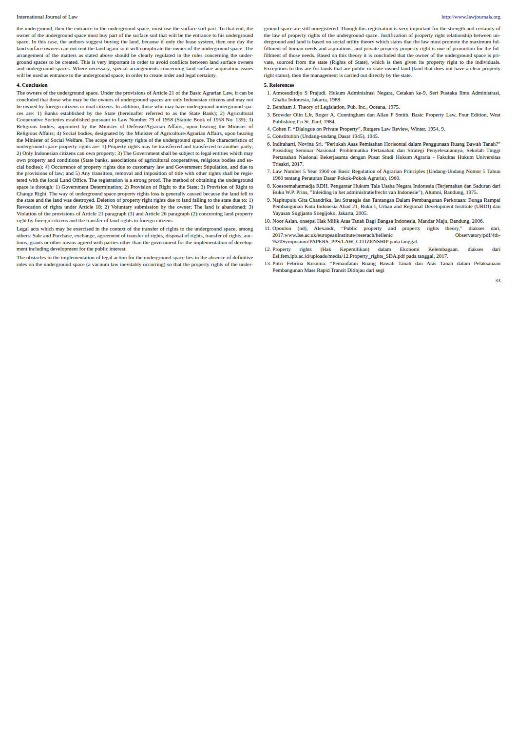International Journal of Law http://www.lawjournals.org
the underground, then the entrance to the underground space, must use the surface soil part. To that end, the owner of the underground space must buy part of the surface soil that will be the entrance to his underground space. In this case, the authors suggest buying the land, because if only the lease system, then one day the land surface owners can not rent the land again so it will complicate the owner of the underground space. The arrangement of the matters as stated above should be clearly regulated in the rules concerning the underground spaces to be created. This is very important in order to avoid conflicts between land surface owners and underground spaces. Where necessary, special arrangements concerning land surface acquisition issues will be used as entrance to the underground space, in order to create order and legal certainty.
4. Conclusion
The owners of the underground space. Under the provisions of Article 21 of the Basic Agrarian Law, it can be concluded that those who may be the owners of underground spaces are only Indonesian citizens and may not be owned by foreign citizens or dual citizens. In addition, those who may have underground underground spaces are: 1) Banks established by the State (hereinafter referred to as the State Bank); 2) Agricultural Cooperative Societies established pursuant to Law Number 79 of 1958 (Statute Book of 1958 No. 139); 3) Religious bodies, appointed by the Minister of Defense/Agrarian Affairs, upon hearing the Minister of Religious Affairs; 4) Social bodies, designated by the Minister of Agriculture/Agrarian Affairs, upon hearing the Minister of Social Welfare. The scope of property rights of the underground space. The characteristics of underground space property rights are: 1) Property rights may be transferred and transferred to another party; 2) Only Indonesian citizens can own property; 3) The Government shall be subject to legal entities which may own property and conditions (State banks, associations of agricultural cooperatives, religious bodies and social bodies); 4) Occurrence of property rights due to customary law and Government Stipulation, and due to the provisions of law; and 5) Any transition, removal and imposition of title with other rights shall be registered with the local Land Office. The registration is a strong proof. The method of obtaining the underground space is through: 1) Government Determination; 2) Provision of Right to the State; 3) Provision of Right to Change Right. The way of underground space property rights loss is generally caused because the land fell to the state and the land was destroyed. Deletion of property right rights due to land falling to the state due to: 1) Revocation of rights under Article 18; 2) Voluntary submission by the owner; The land is abandoned; 3) Violation of the provisions of Article 21 paragraph (3) and Article 26 paragraph (2) concerning land property right by foreign citizens and the transfer of land rights to foreign citizens.
Legal acts which may be exercised in the context of the transfer of rights to the underground space, among others: Sale and Purchase, exchange, agreement of transfer of rights, disposal of rights, transfer of rights, auctions, grants or other means agreed with parties other than the government for the implementation of development including development for the public interest.
The obstacles to the implementation of legal action for the underground space lies in the absence of definitive rules on the underground space (a vacuum law inevitably occurring) so that the property rights of the underground space are still unregistered. Though this registration is very important for the strength and certainty of the law of property rights of the underground space. Justification of property right relationship between underground and land is based on social utility theory which states that the law must promote the maximum fulfillment of human needs and aspirations, and private property property right is one of promotion for the fulfillment of those needs. Based on this theory it is concluded that the owner of the underground space is private, sourced from the state (Rights of State), which is then given its property right to the individuals. Exceptions to this are for lands that are public or state-owned land (land that does not have a clear property right status), then the management is carried out directly by the state.
5. References
Atmosudirdjo S Prajudi. Hukum Adminislrasi Negara, Cetakan ke-9, Seri Pustaka Ilmu Administrasi, Ghalia Indonesia, Jakarta, 1988.
Bentham J. Theory of Legislation, Pub. Inc., Oceana, 1975.
Browder Olin LJr, Roger A. Cunningham dan Allan F Smith. Basic Property Law, Four Edition, West Publishing Co St. Paul, 1984.
Cohen F. “Dialogue on Private Property”, Rutgers Law Review, Winter, 1954, 9.
Constitution (Undang-undang Dasar 1945), 1945.
Indiraharti, Novina Sri. ”Perlukah Asas Pemisahan Horisontal dalam Penggunaan Ruang Bawah Tanah?” Prosiding Seminar Nasional: Problematika Pertanahan dan Strategi Penyelesaiannya, Sekolah Tinggi Pertanahan Nasional Bekerjasama dengan Pusat Studi Hukum Agraria - Fakultas Hukum Universitas Trisakti, 2017.
Law Number 5 Year 1960 on Basic Regulation of Agrarian Principles (Undang-Undang Nomor 5 Tahun 1960 tentang Peraturan Dasar Pokok-Pokok Agraria), 1960.
Koesoemahatmadja RDH. Pengantar Hukum Tala Usaha Negara Indonesia (Terjemahan dan Saduran dari Buku W.P. Prins, ”Inleiding in het adminislratiefrecht van Indonesie”), Alumni, Bandung, 1975.
Napitupulu Gita Chandrika. Isu Strategis dan Tantangan Dalam Pembangunan Perkotaan: Bunga Rampai Pembangunan Kota Indonesia Abad 21, Buku I, Urban and Regional Development Institute (URDI) dan Yayasan Sugijanto Soegijoko, Jakarta, 2005.
Noor Aslan. onsepsi Hak Milik Atas Tanah Bagi Bangsa Indonesia, Mandar Maju, Bandung, 2006.
Opoulou (nd), Alexandr, “Public property and property rights theory,” diakses dari, 2017.www.Ise.ac.uk/europeanInstitute/reserach/hellenic Observatory/pdf/4th-%20Symposium/PAPERS_PPS/LAW_CITIZENSHIP pada tanggal.
Property rights (Hak Kepemilikan) dalam Ekonomi Kelembagaan. diakses dari Esl.fem.ipb.ac.id/uploads/media/12.Property_rights_SDA.pdf pada tanggal, 2017.
Putri Febrina Kusuma. “Pemanfatan Ruang Bawah Tanah dan Atas Tanah dalam Pelaksanaan Pembangunan Mass Rapid Transit Ditinjau dari segi
33